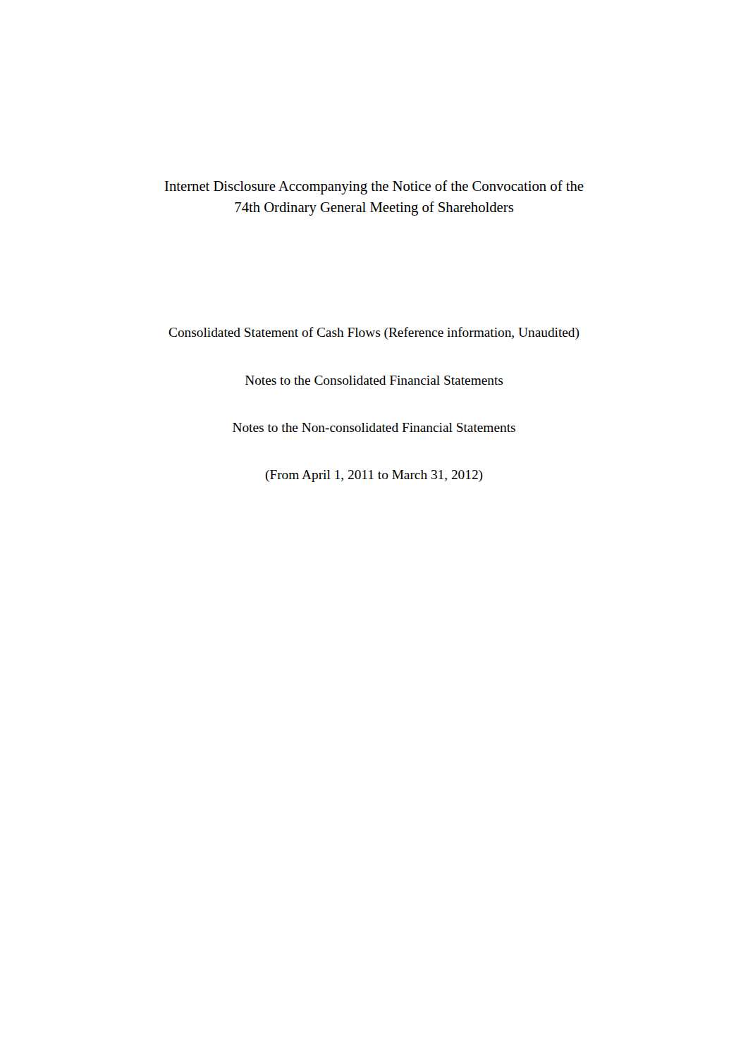Internet Disclosure Accompanying the Notice of the Convocation of the 74th Ordinary General Meeting of Shareholders
Consolidated Statement of Cash Flows (Reference information, Unaudited)
Notes to the Consolidated Financial Statements
Notes to the Non-consolidated Financial Statements
(From April 1, 2011 to March 31, 2012)